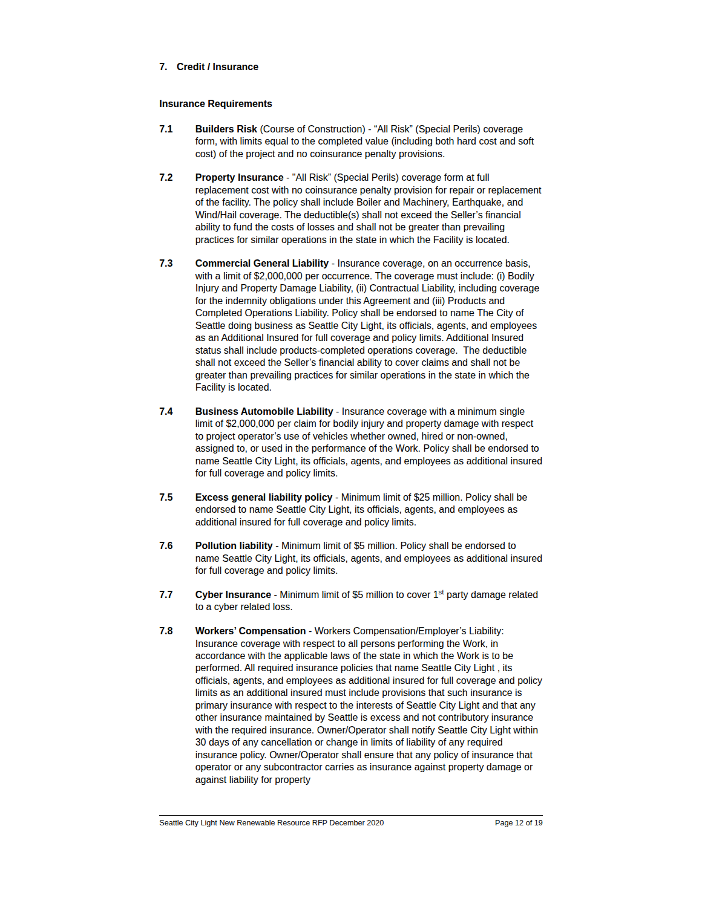7. Credit / Insurance
Insurance Requirements
7.1
Builders Risk (Course of Construction) - “All Risk” (Special Perils) coverage form, with limits equal to the completed value (including both hard cost and soft cost) of the project and no coinsurance penalty provisions.
7.2
Property Insurance - "All Risk” (Special Perils) coverage form at full replacement cost with no coinsurance penalty provision for repair or replacement of the facility. The policy shall include Boiler and Machinery, Earthquake, and Wind/Hail coverage. The deductible(s) shall not exceed the Seller’s financial ability to fund the costs of losses and shall not be greater than prevailing practices for similar operations in the state in which the Facility is located.
7.3
Commercial General Liability - Insurance coverage, on an occurrence basis, with a limit of $2,000,000 per occurrence. The coverage must include: (i) Bodily Injury and Property Damage Liability, (ii) Contractual Liability, including coverage for the indemnity obligations under this Agreement and (iii) Products and Completed Operations Liability. Policy shall be endorsed to name The City of Seattle doing business as Seattle City Light, its officials, agents, and employees as an Additional Insured for full coverage and policy limits. Additional Insured status shall include products-completed operations coverage. The deductible shall not exceed the Seller’s financial ability to cover claims and shall not be greater than prevailing practices for similar operations in the state in which the Facility is located.
7.4
Business Automobile Liability - Insurance coverage with a minimum single limit of $2,000,000 per claim for bodily injury and property damage with respect to project operator’s use of vehicles whether owned, hired or non-owned, assigned to, or used in the performance of the Work. Policy shall be endorsed to name Seattle City Light, its officials, agents, and employees as additional insured for full coverage and policy limits.
7.5
Excess general liability policy - Minimum limit of $25 million. Policy shall be endorsed to name Seattle City Light, its officials, agents, and employees as additional insured for full coverage and policy limits.
7.6
Pollution liability - Minimum limit of $5 million. Policy shall be endorsed to name Seattle City Light, its officials, agents, and employees as additional insured for full coverage and policy limits.
7.7
Cyber Insurance - Minimum limit of $5 million to cover 1st party damage related to a cyber related loss.
7.8
Workers’ Compensation - Workers Compensation/Employer’s Liability: Insurance coverage with respect to all persons performing the Work, in accordance with the applicable laws of the state in which the Work is to be performed. All required insurance policies that name Seattle City Light , its officials, agents, and employees as additional insured for full coverage and policy limits as an additional insured must include provisions that such insurance is primary insurance with respect to the interests of Seattle City Light and that any other insurance maintained by Seattle is excess and not contributory insurance with the required insurance. Owner/Operator shall notify Seattle City Light within 30 days of any cancellation or change in limits of liability of any required insurance policy. Owner/Operator shall ensure that any policy of insurance that operator or any subcontractor carries as insurance against property damage or against liability for property
Seattle City Light New Renewable Resource RFP December 2020
Page 12 of 19